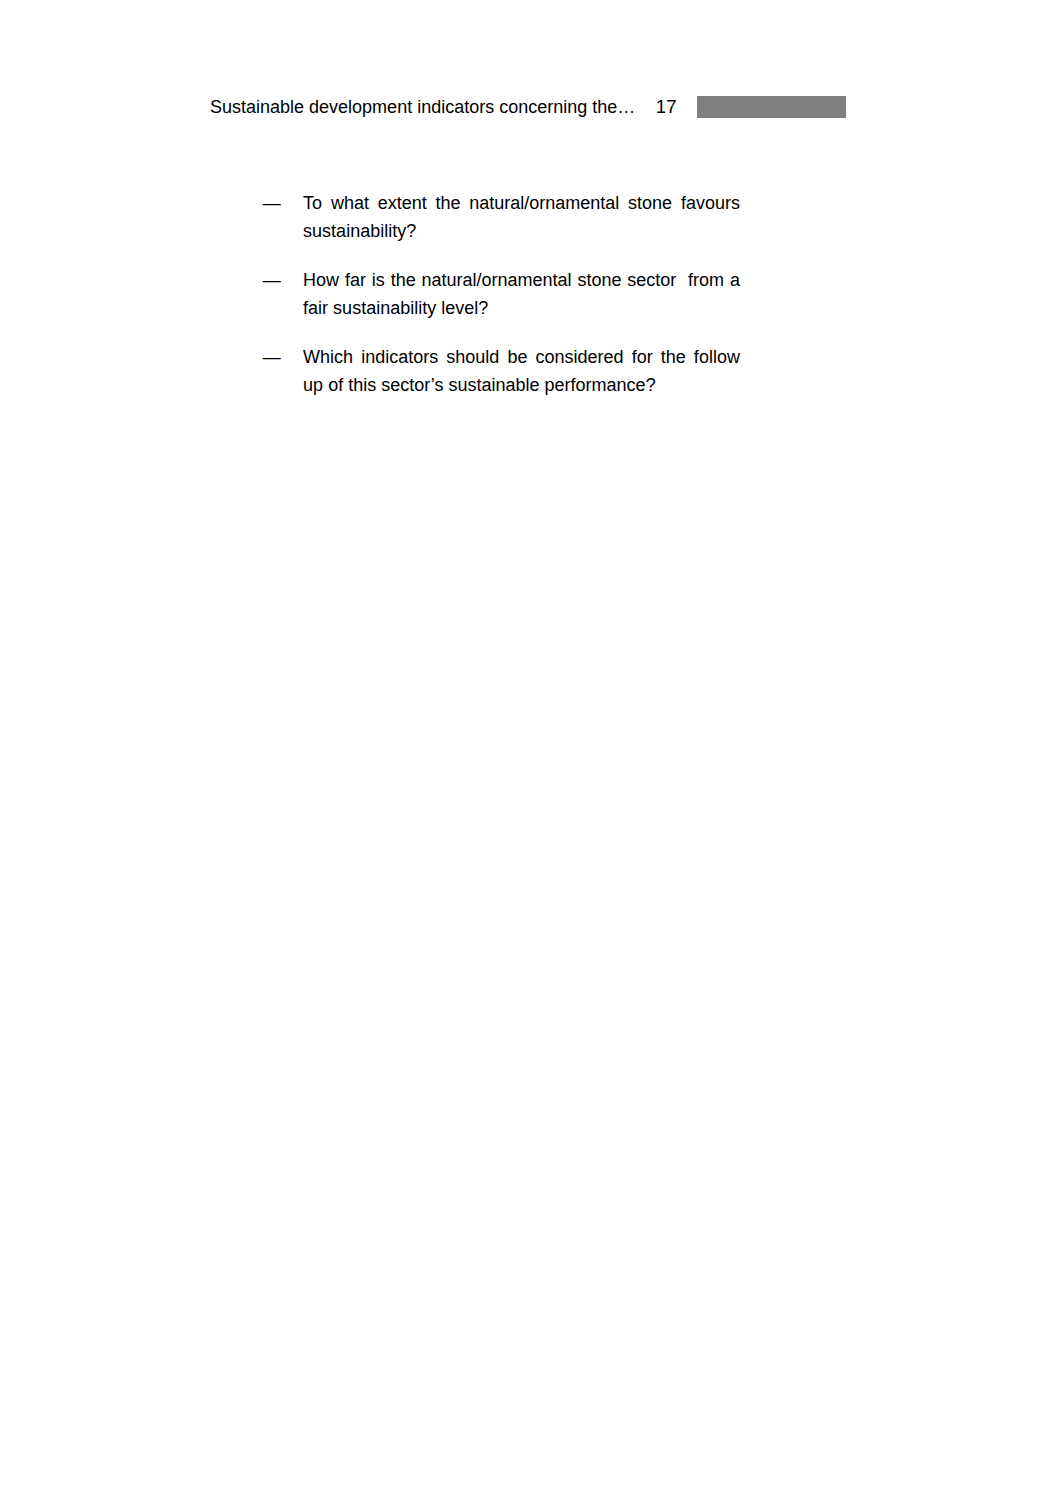Sustainable development indicators concerning the… 17
To what extent the natural/ornamental stone favours sustainability?
How far is the natural/ornamental stone sector from a fair sustainability level?
Which indicators should be considered for the follow up of this sector’s sustainable performance?